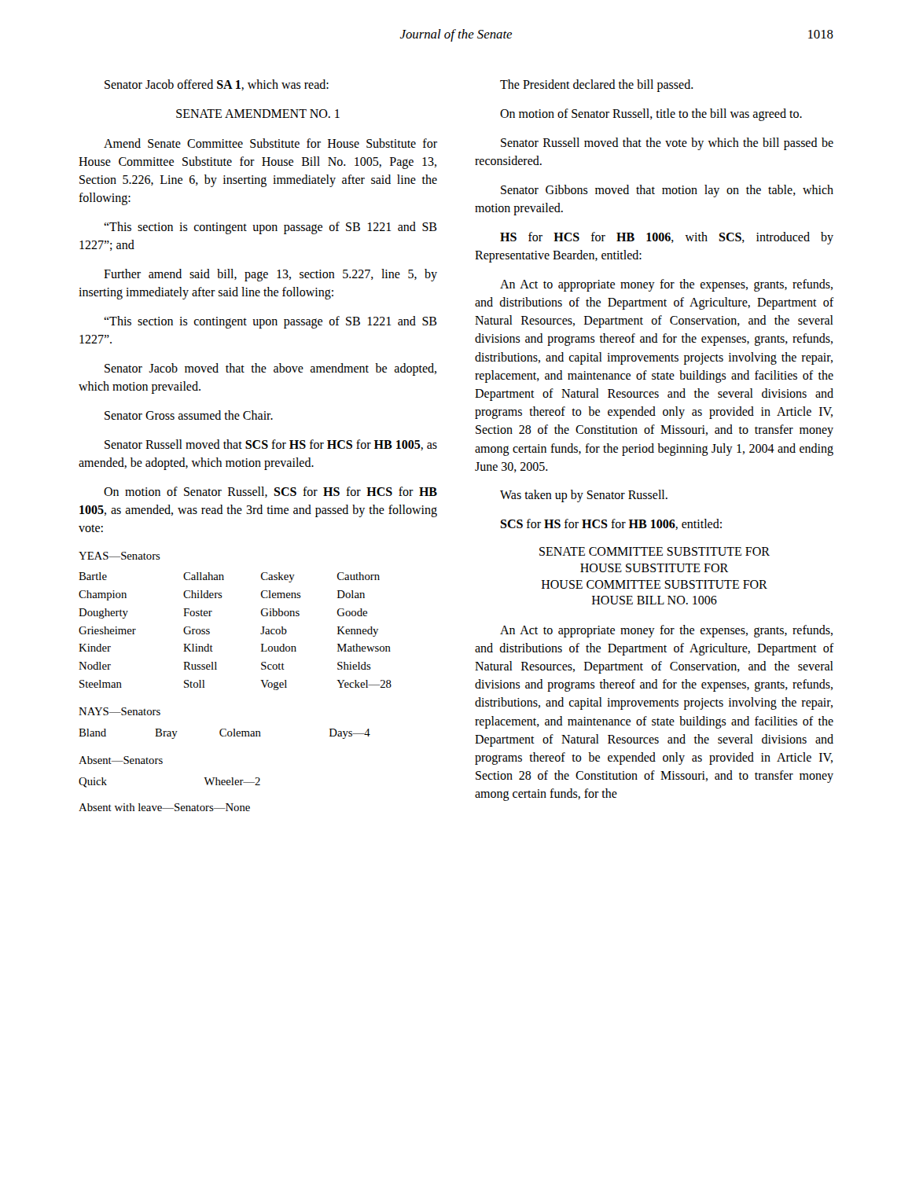Journal of the Senate 1018
Senator Jacob offered SA 1, which was read:
SENATE AMENDMENT NO. 1
Amend Senate Committee Substitute for House Substitute for House Committee Substitute for House Bill No. 1005, Page 13, Section 5.226, Line 6, by inserting immediately after said line the following:
“This section is contingent upon passage of SB 1221 and SB 1227”; and
Further amend said bill, page 13, section 5.227, line 5, by inserting immediately after said line the following:
“This section is contingent upon passage of SB 1221 and SB 1227”.
Senator Jacob moved that the above amendment be adopted, which motion prevailed.
Senator Gross assumed the Chair.
Senator Russell moved that SCS for HS for HCS for HB 1005, as amended, be adopted, which motion prevailed.
On motion of Senator Russell, SCS for HS for HCS for HB 1005, as amended, was read the 3rd time and passed by the following vote:
YEAS—Senators
| Bartle | Callahan | Caskey | Cauthorn |
| Champion | Childers | Clemens | Dolan |
| Dougherty | Foster | Gibbons | Goode |
| Griesheimer | Gross | Jacob | Kennedy |
| Kinder | Klindt | Loudon | Mathewson |
| Nodler | Russell | Scott | Shields |
| Steelman | Stoll | Vogel | Yeckel—28 |
NAYS—Senators
| Bland | Bray | Coleman | Days—4 |
Absent—Senators
| Quick | Wheeler—2 |
Absent with leave—Senators—None
The President declared the bill passed.
On motion of Senator Russell, title to the bill was agreed to.
Senator Russell moved that the vote by which the bill passed be reconsidered.
Senator Gibbons moved that motion lay on the table, which motion prevailed.
HS for HCS for HB 1006, with SCS, introduced by Representative Bearden, entitled:
An Act to appropriate money for the expenses, grants, refunds, and distributions of the Department of Agriculture, Department of Natural Resources, Department of Conservation, and the several divisions and programs thereof and for the expenses, grants, refunds, distributions, and capital improvements projects involving the repair, replacement, and maintenance of state buildings and facilities of the Department of Natural Resources and the several divisions and programs thereof to be expended only as provided in Article IV, Section 28 of the Constitution of Missouri, and to transfer money among certain funds, for the period beginning July 1, 2004 and ending June 30, 2005.
Was taken up by Senator Russell.
SCS for HS for HCS for HB 1006, entitled:
SENATE COMMITTEE SUBSTITUTE FOR
HOUSE SUBSTITUTE FOR
HOUSE COMMITTEE SUBSTITUTE FOR
HOUSE BILL NO. 1006
An Act to appropriate money for the expenses, grants, refunds, and distributions of the Department of Agriculture, Department of Natural Resources, Department of Conservation, and the several divisions and programs thereof and for the expenses, grants, refunds, distributions, and capital improvements projects involving the repair, replacement, and maintenance of state buildings and facilities of the Department of Natural Resources and the several divisions and programs thereof to be expended only as provided in Article IV, Section 28 of the Constitution of Missouri, and to transfer money among certain funds, for the